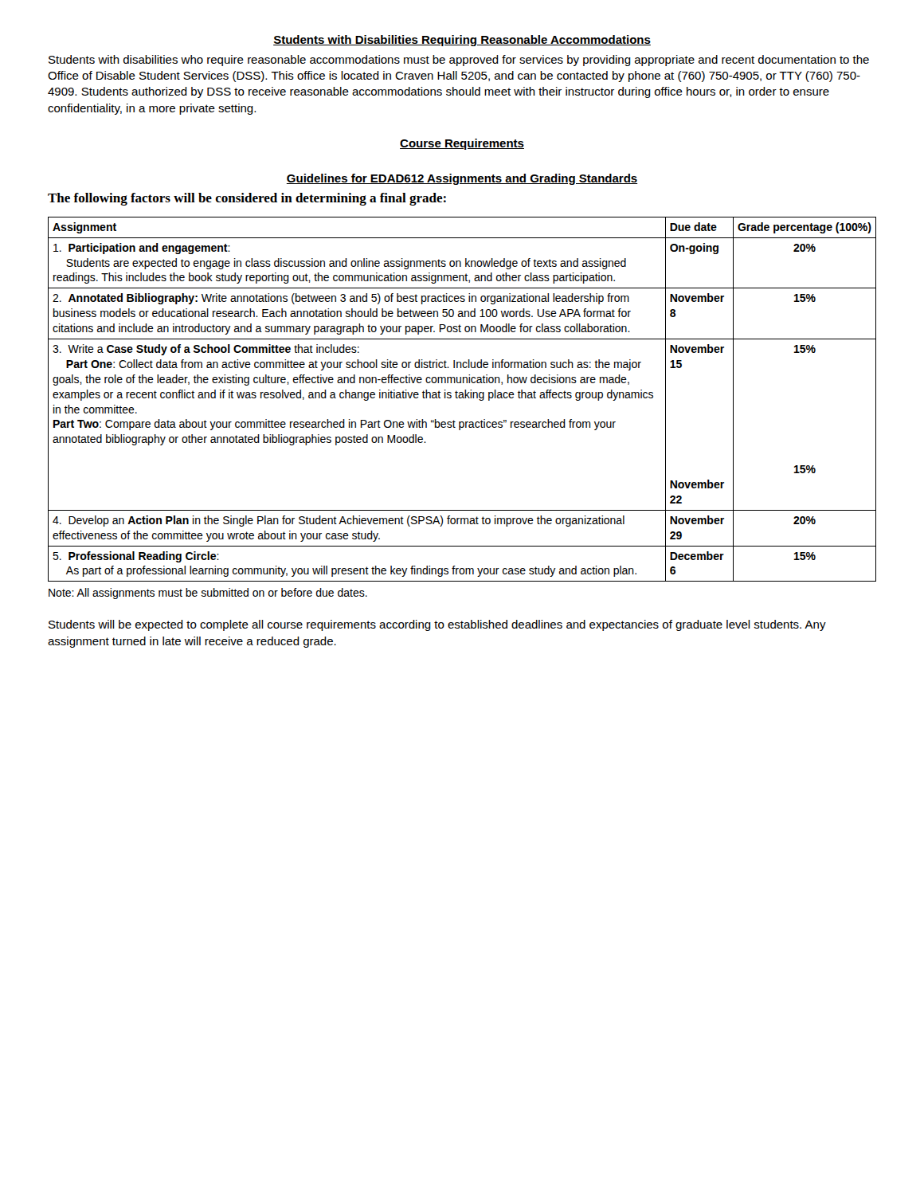Students with Disabilities Requiring Reasonable Accommodations
Students with disabilities who require reasonable accommodations must be approved for services by providing appropriate and recent documentation to the Office of Disable Student Services (DSS). This office is located in Craven Hall 5205, and can be contacted by phone at (760) 750-4905, or TTY (760) 750-4909. Students authorized by DSS to receive reasonable accommodations should meet with their instructor during office hours or, in order to ensure confidentiality, in a more private setting.
Course Requirements
Guidelines for EDAD612 Assignments and Grading Standards
The following factors will be considered in determining a final grade:
| Assignment | Due date | Grade percentage (100%) |
| --- | --- | --- |
| 1. Participation and engagement : Students are expected to engage in class discussion and online assignments on knowledge of texts and assigned readings. This includes the book study reporting out, the communication assignment, and other class participation. | On-going | 20% |
| 2. Annotated Bibliography: Write annotations (between 3 and 5) of best practices in organizational leadership from business models or educational research. Each annotation should be between 50 and 100 words. Use APA format for citations and include an introductory and a summary paragraph to your paper. Post on Moodle for class collaboration. | November 8 | 15% |
| 3. Write a Case Study of a School Committee that includes: Part One : Collect data from an active committee at your school site or district. Include information such as: the major goals, the role of the leader, the existing culture, effective and non-effective communication, how decisions are made, examples or a recent conflict and if it was resolved, and a change initiative that is taking place that affects group dynamics in the committee. Part Two : Compare data about your committee researched in Part One with “best practices” researched from your annotated bibliography or other annotated bibliographies posted on Moodle. | November 15 November 22 | 15% 15% |
| 4. Develop an Action Plan in the Single Plan for Student Achievement (SPSA) format to improve the organizational effectiveness of the committee you wrote about in your case study. | November 29 | 20% |
| 5. Professional Reading Circle : As part of a professional learning community, you will present the key findings from your case study and action plan. | December 6 | 15% |
Note: All assignments must be submitted on or before due dates.
Students will be expected to complete all course requirements according to established deadlines and expectancies of graduate level students. Any assignment turned in late will receive a reduced grade.